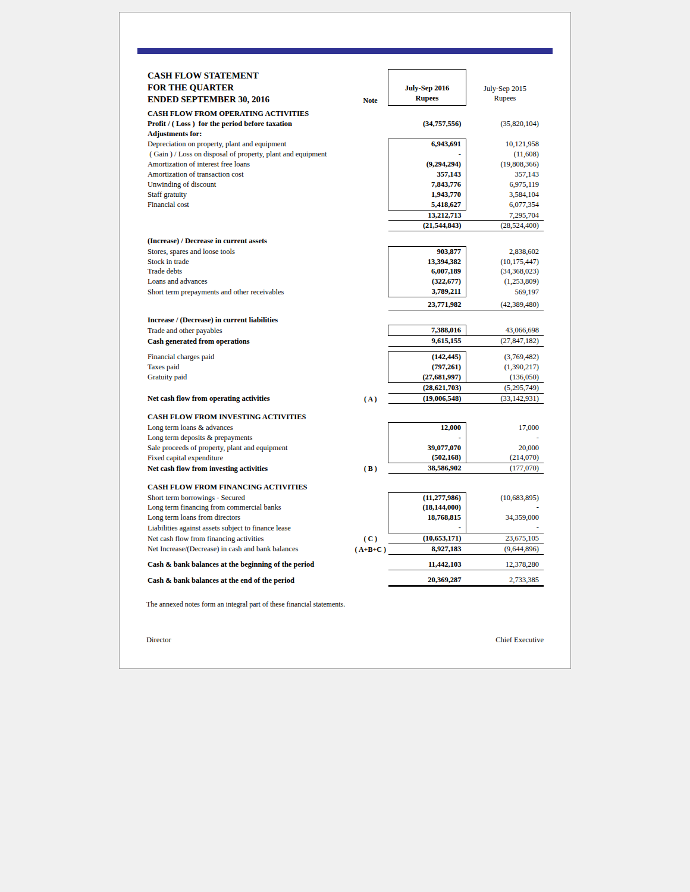| CASH FLOW STATEMENT FOR THE QUARTER ENDED SEPTEMBER 30, 2016 | Note | July-Sep 2016 Rupees | July-Sep 2015 Rupees |
| CASH FLOW FROM OPERATING ACTIVITIES | | | |
| Profit / ( Loss ) for the period before taxation | | (34,757,556) | (35,820,104) |
| Adjustments for: | | | |
| Depreciation on property, plant and equipment | | 6,943,691 | 10,121,958 |
| ( Gain ) / Loss on disposal of property, plant and equipment | | - | (11,608) |
| Amortization of interest free loans | | (9,294,294) | (19,808,366) |
| Amortization of transaction cost | | 357,143 | 357,143 |
| Unwinding of discount | | 7,843,776 | 6,975,119 |
| Staff gratuity | | 1,943,770 | 3,584,104 |
| Financial cost | | 5,418,627 | 6,077,354 |
| | | 13,212,713 | 7,295,704 |
| | | (21,544,843) | (28,524,400) |
| (Increase) / Decrease in current assets | | | |
| Stores, spares and loose tools | | 903,877 | 2,838,602 |
| Stock in trade | | 13,394,382 | (10,175,447) |
| Trade debts | | 6,007,189 | (34,368,023) |
| Loans and advances | | (322,677) | (1,253,809) |
| Short term prepayments and other receivables | | 3,789,211 | 569,197 |
| | | 23,771,982 | (42,389,480) |
| Increase / (Decrease) in current liabilities | | | |
| Trade and other payables | | 7,388,016 | 43,066,698 |
| Cash generated from operations | | 9,615,155 | (27,847,182) |
| Financial charges paid | | (142,445) | (3,769,482) |
| Taxes paid | | (797,261) | (1,390,217) |
| Gratuity paid | | (27,681,997) | (136,050) |
| | | (28,621,703) | (5,295,749) |
| Net cash flow from operating activities | ( A ) | (19,006,548) | (33,142,931) |
| CASH FLOW FROM INVESTING ACTIVITIES | | | |
| Long term loans & advances | | 12,000 | 17,000 |
| Long term deposits & prepayments | | - | - |
| Sale proceeds of property, plant and equipment | | 39,077,070 | 20,000 |
| Fixed capital expenditure | | (502,168) | (214,070) |
| Net cash flow from investing activities | ( B ) | 38,586,902 | (177,070) |
| CASH FLOW FROM FINANCING ACTIVITIES | | | |
| Short term borrowings - Secured | | (11,277,986) | (10,683,895) |
| Long term financing from commercial banks | | (18,144,000) | - |
| Long term loans from directors | | 18,768,815 | 34,359,000 |
| Liabilities against assets subject to finance lease | | - | - |
| Net cash flow from financing activities | ( C ) | (10,653,171) | 23,675,105 |
| Net Increase/(Decrease) in cash and bank balances | ( A+B+C ) | 8,927,183 | (9,644,896) |
| Cash & bank balances at the beginning of the period | | 11,442,103 | 12,378,280 |
| Cash & bank balances at the end of the period | | 20,369,287 | 2,733,385 |
The annexed notes form an integral part of these financial statements.
Director
Chief Executive